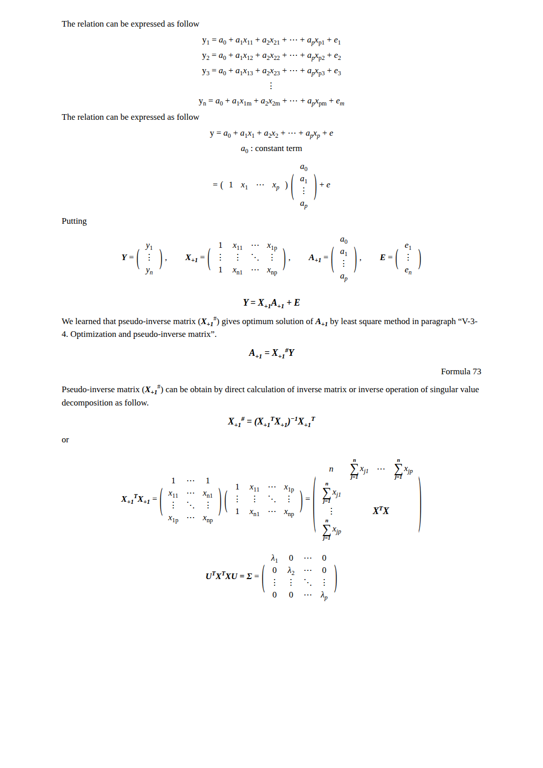The relation can be expressed as follow
y1 = a0 + a1x11 + a2x21 + ⋯ + apxp1 + e1
y2 = a0 + a1x12 + a2x22 + ⋯ + apxp2 + e2
y3 = a0 + a1x13 + a2x23 + ⋯ + apxp3 + e3
⋮
yn = a0 + a1x1m + a2x2m + ⋯ + apxpm + em
The relation can be expressed as follow
y = a0 + a1x1 + a2x2 + ⋯ + apxp + e
a0 : constant term
= (
| 1 | x 1 | ⋯ | x p |
) (
| a 0 |
| a 1 |
| ⋮ |
| a p |
) + e
Putting
Y= (
| y 1 |
| ⋮ |
| y n |
) , X+1= (
| 1 | x 11 | ⋯ | x 1p |
| ⋮ | ⋮ | ⋱ | ⋮ |
| 1 | x n1 | ⋯ | x np |
) , A+1= (
| a 0 |
| a 1 |
| ⋮ |
| a p |
) , E= (
| e 1 |
| ⋮ |
| e n |
)
Y = X+1A+1 + E
We learned that pseudo-inverse matrix (X+1#) gives optimum solution of A+1 by least square method in paragraph “V-3-4. Optimization and pseudo-inverse matrix”.
A+1 = X+1#Y
Formula 73
Pseudo-inverse matrix (X+1#) can be obtain by direct calculation of inverse matrix or inverse operation of singular value decomposition as follow.
X+1# = (X+1TX+1)−1X+1T
or
X+1TX+1 = (
| 1 | ⋯ | 1 |
| x 11 | ⋯ | x n1 |
| ⋮ | ⋱ | ⋮ |
| x 1p | ⋯ | x np |
) (
| 1 | x 11 | ⋯ | x 1p |
| ⋮ | ⋮ | ⋱ | ⋮ |
| 1 | x n1 | ⋯ | x np |
) = (
| n | n ∑ j=1 x j1 | ⋯ | n ∑ j=1 x jp |
| n ∑ j=1 x j1 | |
| ⋮ | X T X |
| n ∑ j=1 x jp | |
)
UTXTXU = Σ = (
| λ 1 | 0 | ⋯ | 0 |
| 0 | λ 2 | ⋯ | 0 |
| ⋮ | ⋮ | ⋱ | ⋮ |
| 0 | 0 | ⋯ | λ p |
)